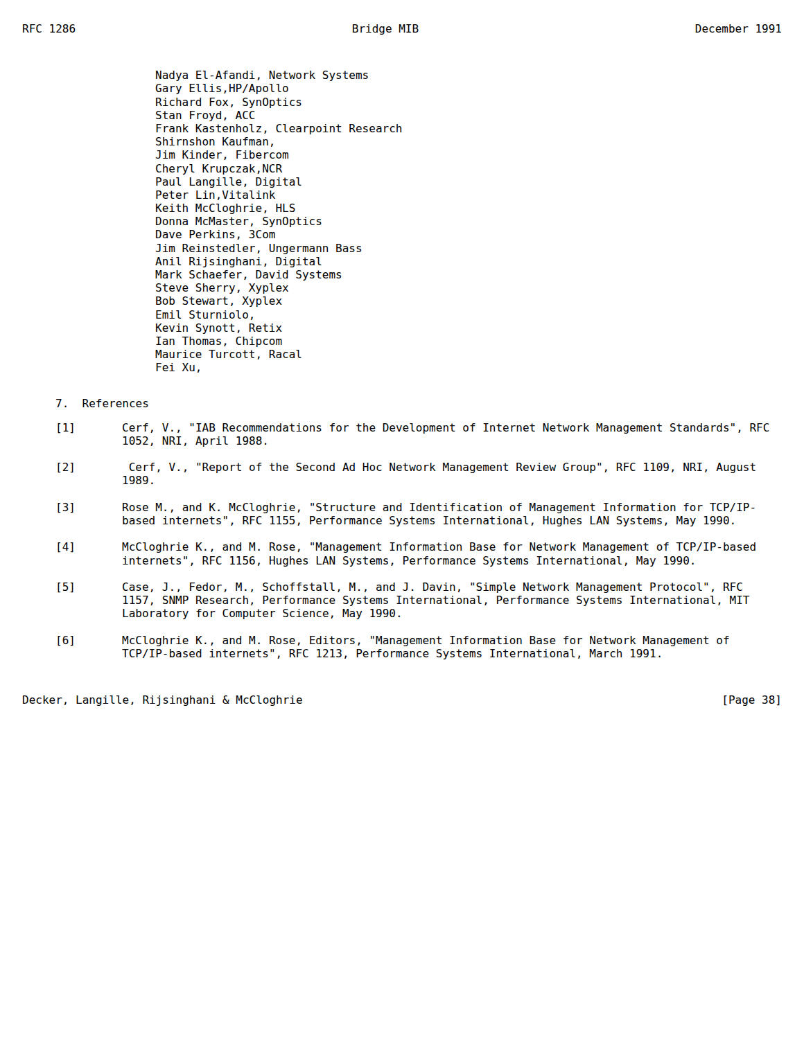RFC 1286 Bridge MIB December 1991
Nadya El-Afandi, Network Systems
Gary Ellis,HP/Apollo
Richard Fox, SynOptics
Stan Froyd, ACC
Frank Kastenholz, Clearpoint Research
Shirnshon Kaufman,
Jim Kinder, Fibercom
Cheryl Krupczak,NCR
Paul Langille, Digital
Peter Lin,Vitalink
Keith McCloghrie, HLS
Donna McMaster, SynOptics
Dave Perkins, 3Com
Jim Reinstedler, Ungermann Bass
Anil Rijsinghani, Digital
Mark Schaefer, David Systems
Steve Sherry, Xyplex
Bob Stewart, Xyplex
Emil Sturniolo,
Kevin Synott, Retix
Ian Thomas, Chipcom
Maurice Turcott, Racal
Fei Xu,
7. References
[1] Cerf, V., "IAB Recommendations for the Development of Internet Network Management Standards", RFC 1052, NRI, April 1988.
[2] Cerf, V., "Report of the Second Ad Hoc Network Management Review Group", RFC 1109, NRI, August 1989.
[3] Rose M., and K. McCloghrie, "Structure and Identification of Management Information for TCP/IP-based internets", RFC 1155, Performance Systems International, Hughes LAN Systems, May 1990.
[4] McCloghrie K., and M. Rose, "Management Information Base for Network Management of TCP/IP-based internets", RFC 1156, Hughes LAN Systems, Performance Systems International, May 1990.
[5] Case, J., Fedor, M., Schoffstall, M., and J. Davin, "Simple Network Management Protocol", RFC 1157, SNMP Research, Performance Systems International, Performance Systems International, MIT Laboratory for Computer Science, May 1990.
[6] McCloghrie K., and M. Rose, Editors, "Management Information Base for Network Management of TCP/IP-based internets", RFC 1213, Performance Systems International, March 1991.
Decker, Langille, Rijsinghani & McCloghrie [Page 38]